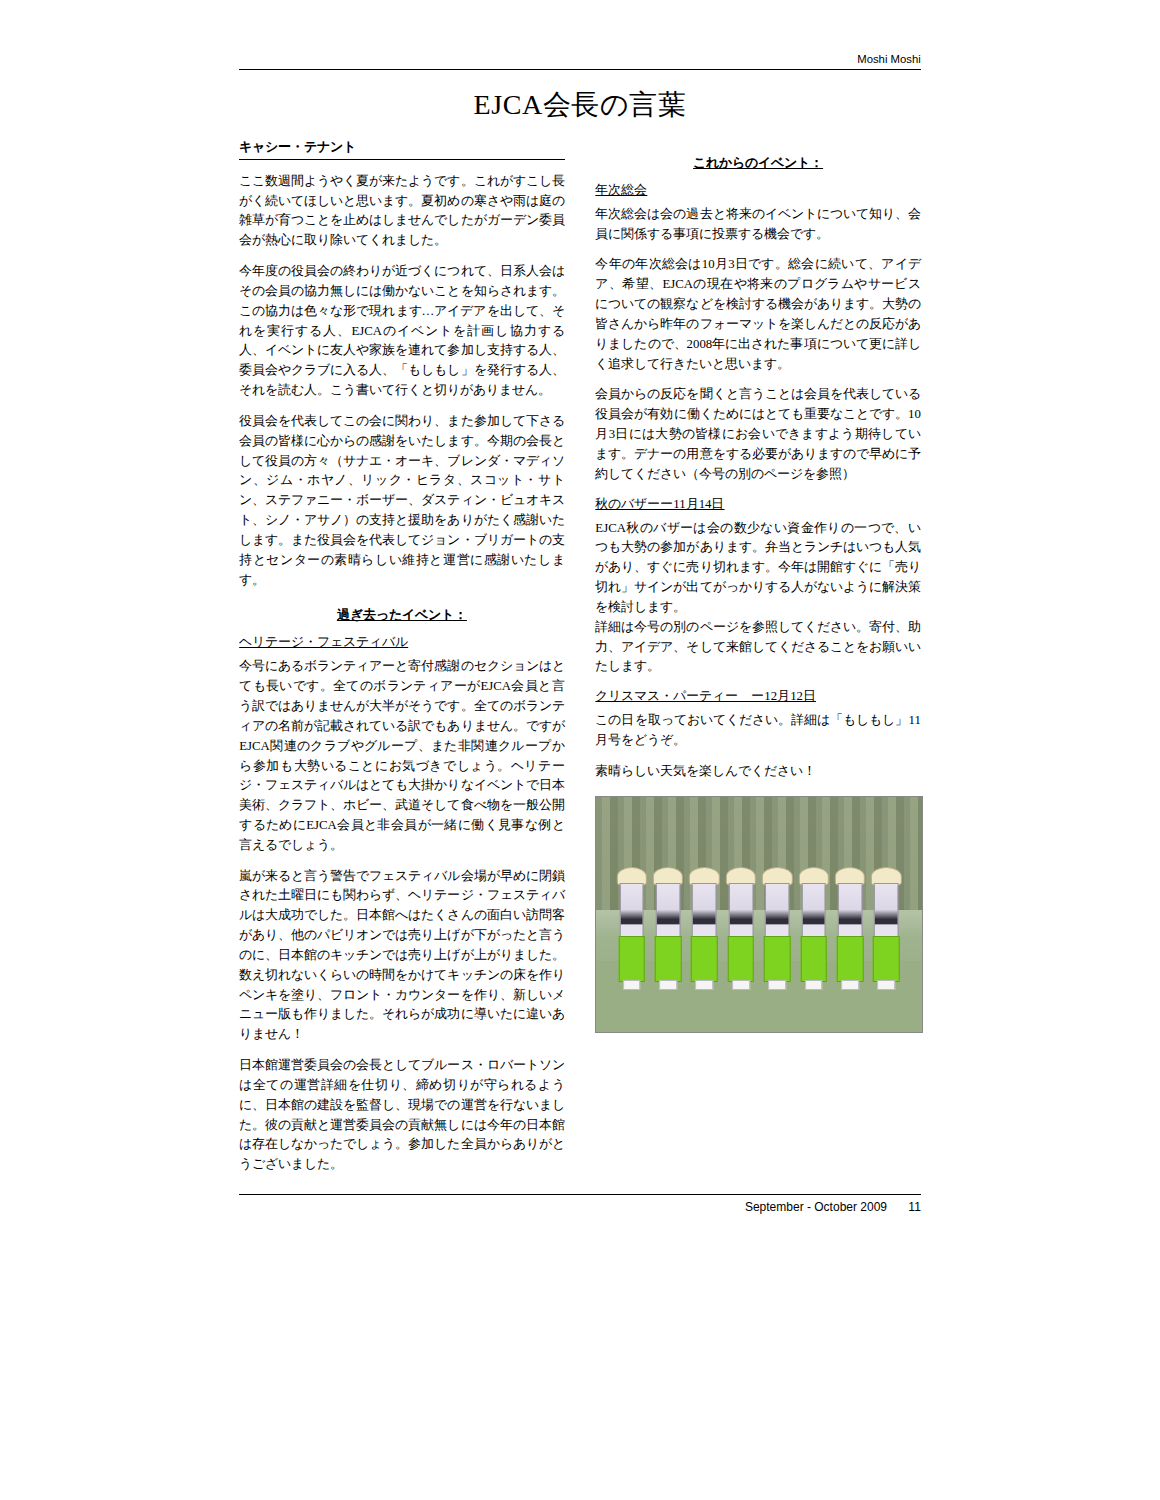Moshi Moshi
EJCA会長の言葉
キャシー・テナント
ここ数週間ようやく夏が来たようです。これがすこし長がく続いてほしいと思います。夏初めの寒さや雨は庭の雑草が育つことを止めはしませんでしたがガーデン委員会が熱心に取り除いてくれました。
今年度の役員会の終わりが近づくにつれて、日系人会はその会員の協力無しには働かないことを知らされます。この協力は色々な形で現れます…アイデアを出して、それを実行する人、EJCAのイベントを計画し協力する人、イベントに友人や家族を連れて参加し支持する人、委員会やクラブに入る人、「もしもし」を発行する人、それを読む人。こう書いて行くと切りがありません。
役員会を代表してこの会に関わり、また参加して下さる会員の皆様に心からの感謝をいたします。今期の会長として役員の方々（サナエ・オーキ、ブレンダ・マディソン、ジム・ホヤノ、リック・ヒラタ、スコット・サトン、ステファニー・ボーザー、ダスティン・ビュオキスト、シノ・アサノ）の支持と援助をありがたく感謝いたします。また役員会を代表してジョン・ブリガートの支持とセンターの素晴らしい維持と運営に感謝いたします。
過ぎ去ったイベント：
ヘリテージ・フェスティバル
今号にあるボランティアーと寄付感謝のセクションはとても長いです。全てのボランティアーがEJCA会員と言う訳ではありませんが大半がそうです。全てのボランティアの名前が記載されている訳でもありません。ですがEJCA関連のクラブやグループ、また非関連クループから参加も大勢いることにお気づきでしょう。ヘリテージ・フェスティバルはとても大掛かりなイベントで日本美術、クラフト、ホビー、武道そして食べ物を一般公開するためにEJCA会員と非会員が一緒に働く見事な例と言えるでしょう。
嵐が来ると言う警告でフェスティバル会場が早めに閉鎖された土曜日にも関わらず、ヘリテージ・フェスティバルは大成功でした。日本館へはたくさんの面白い訪問客があり、他のパビリオンでは売り上げが下がったと言うのに、日本館のキッチンでは売り上げが上がりました。数え切れないくらいの時間をかけてキッチンの床を作りペンキを塗り、フロント・カウンターを作り、新しいメニュー版も作りました。それらが成功に導いたに違いありません！
日本館運営委員会の会長としてブルース・ロバートソンは全ての運営詳細を仕切り、締め切りが守られるように、日本館の建設を監督し、現場での運営を行ないました。彼の貢献と運営委員会の貢献無しには今年の日本館は存在しなかったでしょう。参加した全員からありがとうございました。
これからのイベント：
年次総会
年次総会は会の過去と将来のイベントについて知り、会員に関係する事項に投票する機会です。
今年の年次総会は10月3日です。総会に続いて、アイデア、希望、EJCAの現在や将来のプログラムやサービスについての観察などを検討する機会があります。大勢の皆さんから昨年のフォーマットを楽しんだとの反応がありましたので、2008年に出された事項について更に詳しく追求して行きたいと思います。
会員からの反応を聞くと言うことは会員を代表している役員会が有効に働くためにはとても重要なことです。10月3日には大勢の皆様にお会いできますよう期待しています。デナーの用意をする必要がありますので早めに予約してください（今号の別のページを参照）
秋のバザーー11月14日
EJCA秋のバザーは会の数少ない資金作りの一つで、いつも大勢の参加があります。弁当とランチはいつも人気があり、すぐに売り切れます。今年は開館すぐに「売り切れ」サインが出てがっかりする人がないように解決策を検討します。
詳細は今号の別のページを参照してください。寄付、助力、アイデア、そして来館してくださることをお願いいたします。
クリスマス・パーティー　ー12月12日
この日を取っておいてください。詳細は「もしもし」11月号をどうぞ。
素晴らしい天気を楽しんでください！
September - October 2009 11